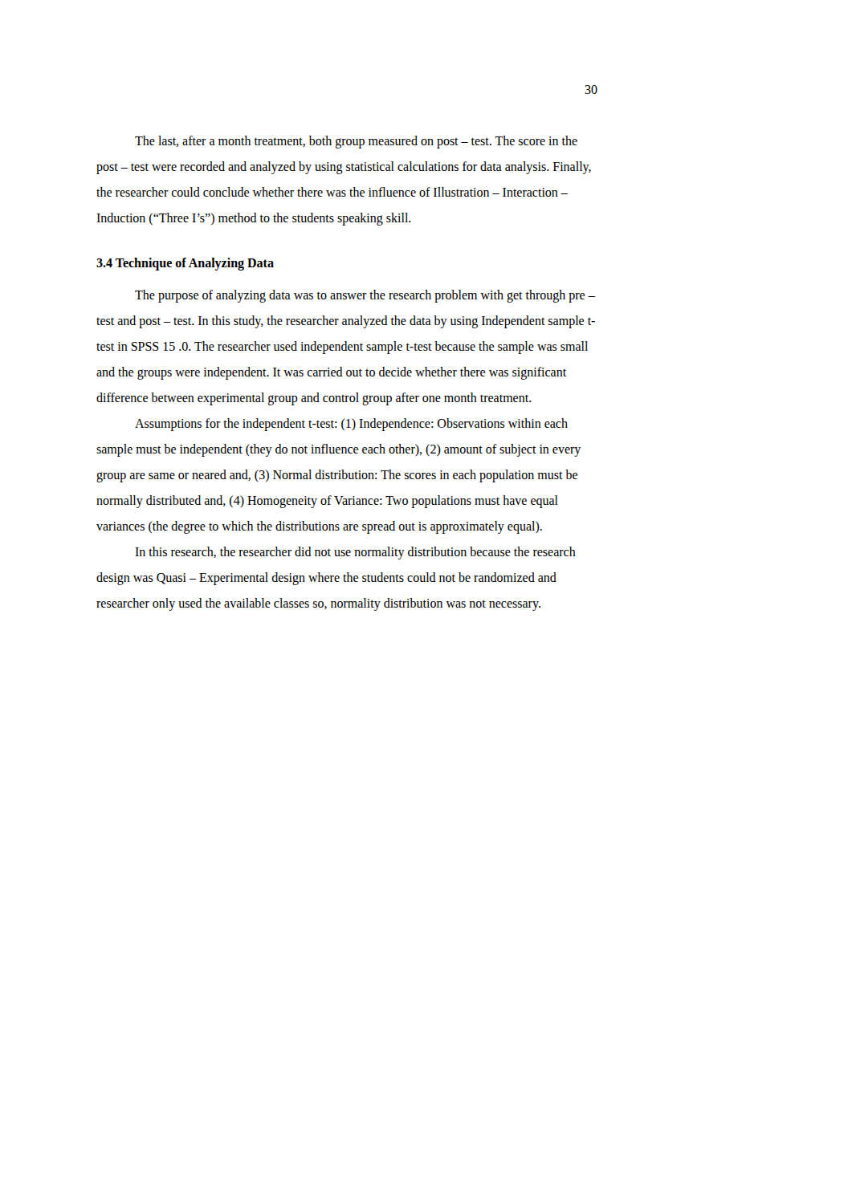30
The last, after a month treatment, both group measured on post – test. The score in the post – test were recorded and analyzed by using statistical calculations for data analysis. Finally, the researcher could conclude whether there was the influence of Illustration – Interaction – Induction (“Three I’s”) method to the students speaking skill.
3.4 Technique of Analyzing Data
The purpose of analyzing data was to answer the research problem with get through pre – test and post – test. In this study, the researcher analyzed the data by using Independent sample t-test in SPSS 15 .0. The researcher used independent sample t-test because the sample was small and the groups were independent. It was carried out to decide whether there was significant difference between experimental group and control group after one month treatment.
Assumptions for the independent t-test: (1) Independence: Observations within each sample must be independent (they do not influence each other), (2) amount of subject in every group are same or neared and, (3) Normal distribution: The scores in each population must be normally distributed and, (4) Homogeneity of Variance: Two populations must have equal variances (the degree to which the distributions are spread out is approximately equal).
In this research, the researcher did not use normality distribution because the research design was Quasi – Experimental design where the students could not be randomized and researcher only used the available classes so, normality distribution was not necessary.